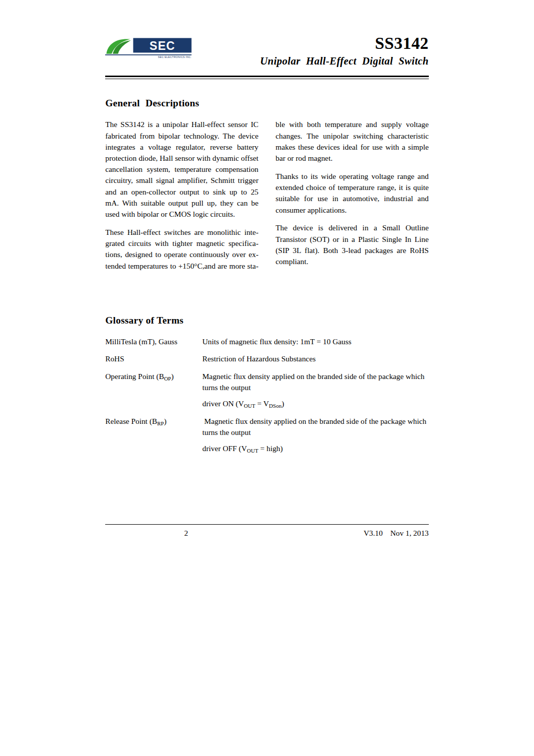SEC SEC ELECTRONICS INC.
SS3142
Unipolar Hall-Effect Digital Switch
General Descriptions
The SS3142 is a unipolar Hall-effect sensor IC fabricated from bipolar technology. The device integrates a voltage regulator, reverse battery protection diode, Hall sensor with dynamic offset cancellation system, temperature compensation circuitry, small signal amplifier, Schmitt trigger and an open-collector output to sink up to 25 mA. With suitable output pull up, they can be used with bipolar or CMOS logic circuits.
These Hall-effect switches are monolithic integrated circuits with tighter magnetic specifications, designed to operate continuously over extended temperatures to +150°C,and are more stable with both temperature and supply voltage changes. The unipolar switching characteristic makes these devices ideal for use with a simple bar or rod magnet.
Thanks to its wide operating voltage range and extended choice of temperature range, it is quite suitable for use in automotive, industrial and consumer applications.
The device is delivered in a Small Outline Transistor (SOT) or in a Plastic Single In Line (SIP 3L flat). Both 3-lead packages are RoHS compliant.
Glossary of Terms
| MilliTesla (mT), Gauss | Units of magnetic flux density: 1mT = 10 Gauss |
| RoHS | Restriction of Hazardous Substances |
| Operating Point (B OP ) | Magnetic flux density applied on the branded side of the package which turns the output driver ON (V OUT = V DSon ) |
| Release Point (B RP ) | Magnetic flux density applied on the branded side of the package which turns the output driver OFF (V OUT = high) |
2
V3.10 Nov 1, 2013